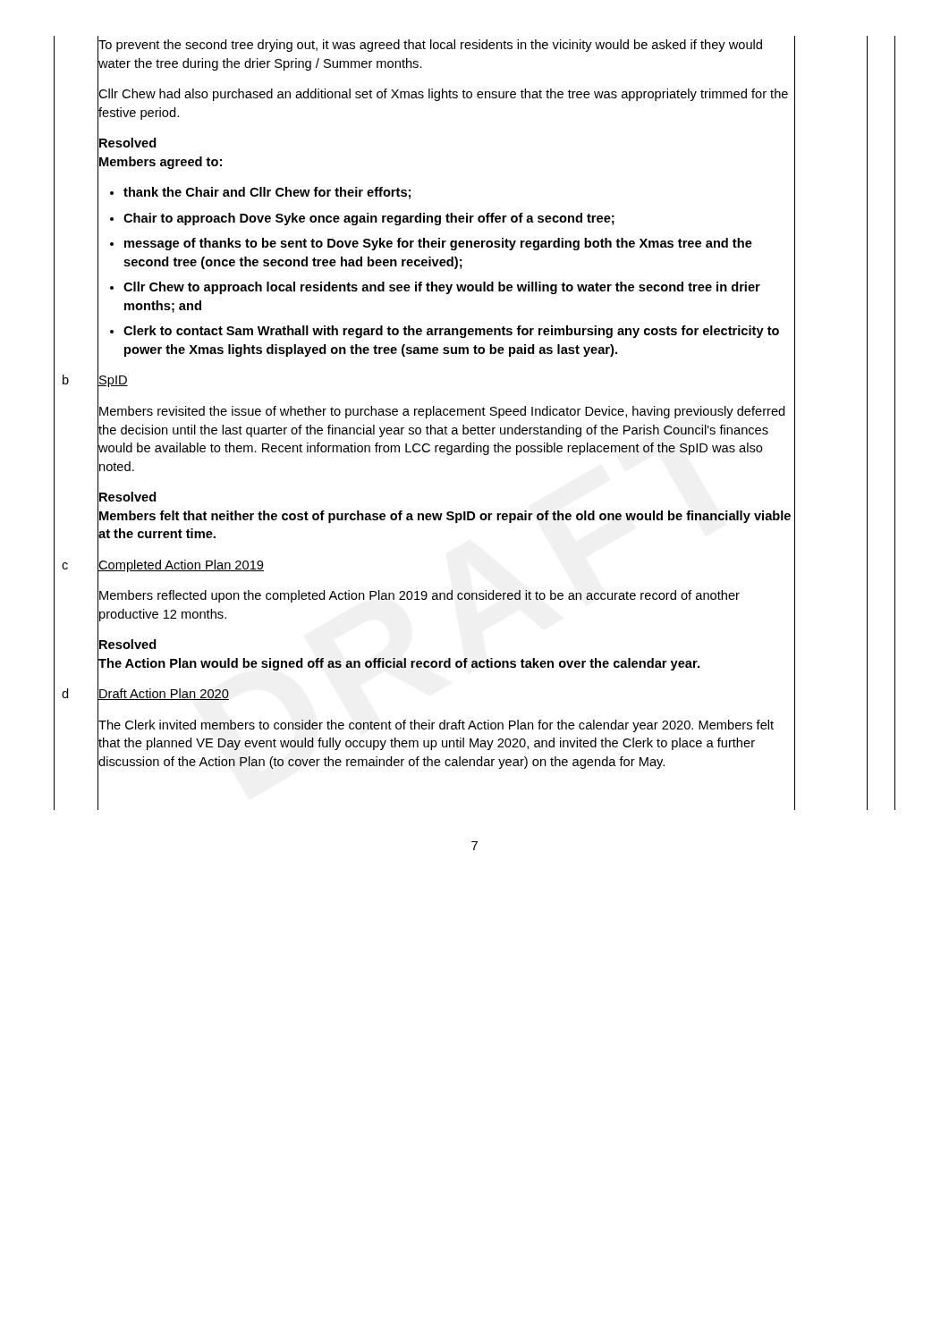DRAFT
| | | To prevent the second tree drying out, it was agreed that local residents in the vicinity would be asked if they would water the tree during the drier Spring / Summer months. Cllr Chew had also purchased an additional set of Xmas lights to ensure that the tree was appropriately trimmed for the festive period. Resolved Members agreed to: thank the Chair and Cllr Chew for their efforts; Chair to approach Dove Syke once again regarding their offer of a second tree; message of thanks to be sent to Dove Syke for their generosity regarding both the Xmas tree and the second tree (once the second tree had been received); Cllr Chew to approach local residents and see if they would be willing to water the second tree in drier months; and Clerk to contact Sam Wrathall with regard to the arrangements for reimbursing any costs for electricity to power the Xmas lights displayed on the tree (same sum to be paid as last year). | | |
| | b | SpID Members revisited the issue of whether to purchase a replacement Speed Indicator Device, having previously deferred the decision until the last quarter of the financial year so that a better understanding of the Parish Council's finances would be available to them. Recent information from LCC regarding the possible replacement of the SpID was also noted. Resolved Members felt that neither the cost of purchase of a new SpID or repair of the old one would be financially viable at the current time. | | |
| | c | Completed Action Plan 2019 Members reflected upon the completed Action Plan 2019 and considered it to be an accurate record of another productive 12 months. Resolved The Action Plan would be signed off as an official record of actions taken over the calendar year. | | |
| | d | Draft Action Plan 2020 The Clerk invited members to consider the content of their draft Action Plan for the calendar year 2020. Members felt that the planned VE Day event would fully occupy them up until May 2020, and invited the Clerk to place a further discussion of the Action Plan (to cover the remainder of the calendar year) on the agenda for May. | | |
7